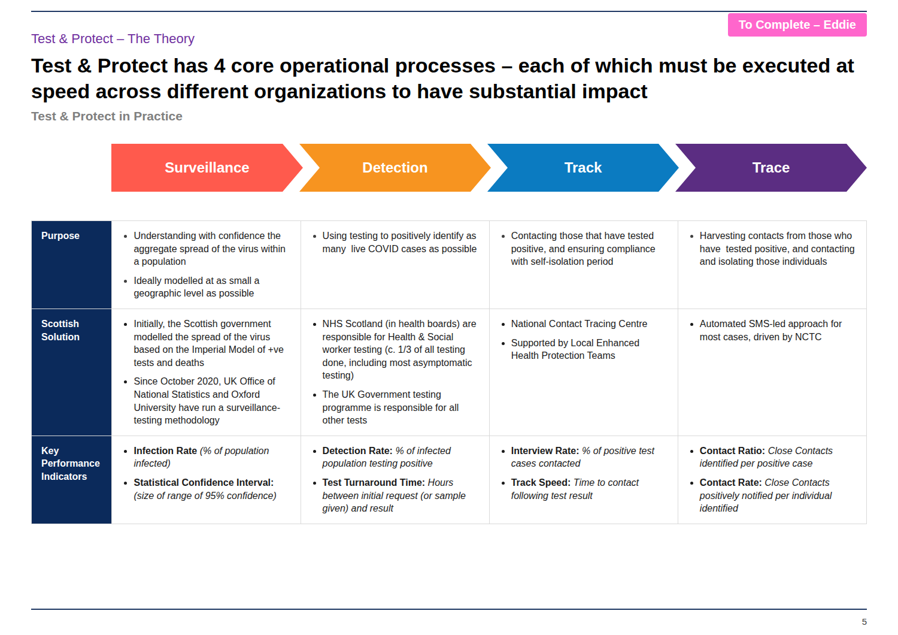To Complete – Eddie
Test & Protect – The Theory
Test & Protect has 4 core operational processes – each of which must be executed at speed across different organizations to have substantial impact
Test & Protect in Practice
Surveillance
Detection
Track
Trace
| Purpose | Understanding with confidence the aggregate spread of the virus within a population Ideally modelled at as small a geographic level as possible | Using testing to positively identify as many live COVID cases as possible | Contacting those that have tested positive, and ensuring compliance with self-isolation period | Harvesting contacts from those who have tested positive, and contacting and isolating those individuals |
| Scottish Solution | Initially, the Scottish government modelled the spread of the virus based on the Imperial Model of +ve tests and deaths Since October 2020, UK Office of National Statistics and Oxford University have run a surveillance-testing methodology | NHS Scotland (in health boards) are responsible for Health & Social worker testing (c. 1/3 of all testing done, including most asymptomatic testing) The UK Government testing programme is responsible for all other tests | National Contact Tracing Centre Supported by Local Enhanced Health Protection Teams | Automated SMS-led approach for most cases, driven by NCTC |
| Key Performance Indicators | Infection Rate (% of population infected) Statistical Confidence Interval: (size of range of 95% confidence) | Detection Rate: % of infected population testing positive Test Turnaround Time: Hours between initial request (or sample given) and result | Interview Rate: % of positive test cases contacted Track Speed: Time to contact following test result | Contact Ratio: Close Contacts identified per positive case Contact Rate: Close Contacts positively notified per individual identified |
5